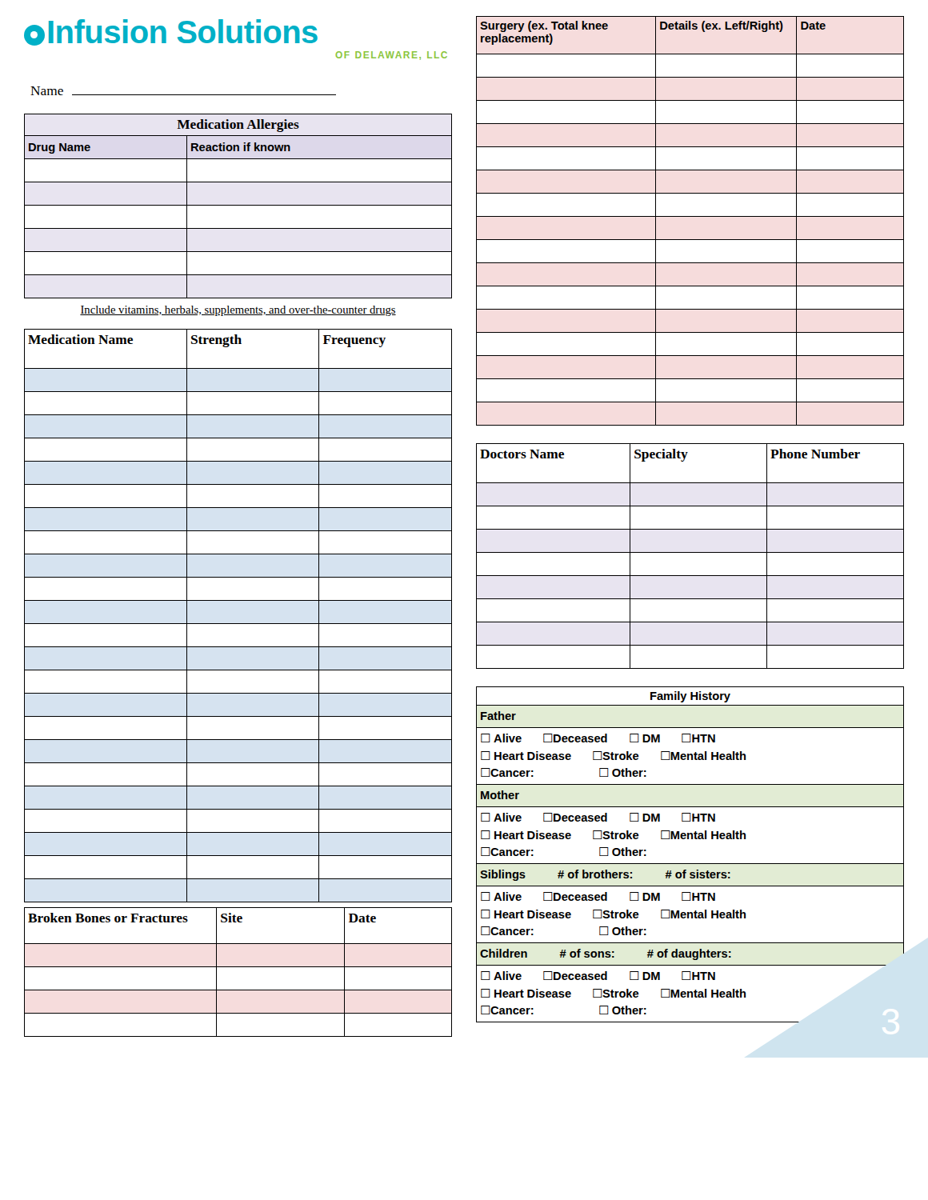Infusion Solutions
OF DELAWARE, LLC
Name
Medication Allergies
| Drug Name | Reaction if known |
| --- | --- |
Include vitamins, herbals, supplements, and over-the-counter drugs
| Medication Name | Strength | Frequency |
| --- | --- | --- |
| Broken Bones or Fractures | Site | Date |
| --- | --- | --- |
| Surgery (ex. Total knee replacement) | Details (ex. Left/Right) | Date |
| --- | --- | --- |
| Doctors Name | Specialty | Phone Number |
| --- | --- | --- |
Family History
| Father |
| ☐ Alive ☐ Deceased ☐ DM ☐ HTN ☐ Heart Disease ☐ Stroke ☐ Mental Health ☐ Cancer: ☐ Other: |
| Mother |
| ☐ Alive ☐ Deceased ☐ DM ☐ HTN ☐ Heart Disease ☐ Stroke ☐ Mental Health ☐ Cancer: ☐ Other: |
| Siblings # of brothers: # of sisters: |
| ☐ Alive ☐ Deceased ☐ DM ☐ HTN ☐ Heart Disease ☐ Stroke ☐ Mental Health ☐ Cancer: ☐ Other: |
| Children # of sons: # of daughters: |
| ☐ Alive ☐ Deceased ☐ DM ☐ HTN ☐ Heart Disease ☐ Stroke ☐ Mental Health ☐ Cancer: ☐ Other: |
3